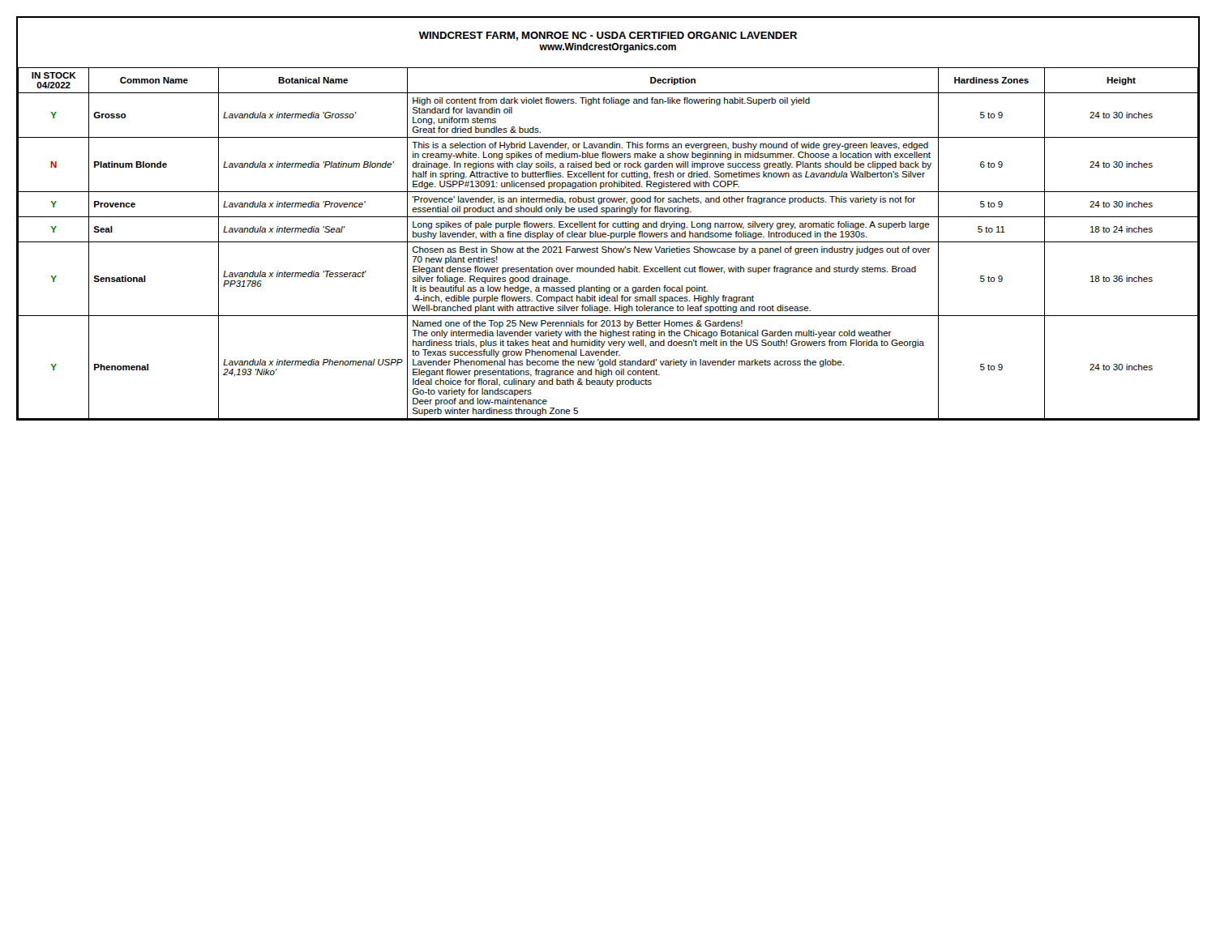WINDCREST FARM, MONROE NC - USDA CERTIFIED ORGANIC LAVENDER
www.WindcrestOrganics.com
| IN STOCK 04/2022 | Common Name | Botanical Name | Decription | Hardiness Zones | Height |
| --- | --- | --- | --- | --- | --- |
| Y | Grosso | Lavandula x intermedia 'Grosso' | High oil content from dark violet flowers. Tight foliage and fan-like flowering habit.Superb oil yield Standard for lavandin oil Long, uniform stems Great for dried bundles & buds. | 5 to 9 | 24 to 30 inches |
| N | Platinum Blonde | Lavandula x intermedia 'Platinum Blonde' | This is a selection of Hybrid Lavender, or Lavandin. This forms an evergreen, bushy mound of wide grey-green leaves, edged in creamy-white. Long spikes of medium-blue flowers make a show beginning in midsummer. Choose a location with excellent drainage. In regions with clay soils, a raised bed or rock garden will improve success greatly. Plants should be clipped back by half in spring. Attractive to butterflies. Excellent for cutting, fresh or dried. Sometimes known as Lavandula Walberton's Silver Edge. USPP#13091: unlicensed propagation prohibited. Registered with COPF. | 6 to 9 | 24 to 30 inches |
| Y | Provence | Lavandula x intermedia 'Provence' | 'Provence' lavender, is an intermedia, robust grower, good for sachets, and other fragrance products. This variety is not for essential oil product and should only be used sparingly for flavoring. | 5 to 9 | 24 to 30 inches |
| Y | Seal | Lavandula x intermedia 'Seal' | Long spikes of pale purple flowers. Excellent for cutting and drying. Long narrow, silvery grey, aromatic foliage. A superb large bushy lavender, with a fine display of clear blue-purple flowers and handsome foliage. Introduced in the 1930s. | 5 to 11 | 18 to 24 inches |
| Y | Sensational | Lavandula x intermedia 'Tesseract' PP31786 | Chosen as Best in Show at the 2021 Farwest Show's New Varieties Showcase by a panel of green industry judges out of over 70 new plant entries! Elegant dense flower presentation over mounded habit. Excellent cut flower, with super fragrance and sturdy stems. Broad silver foliage. Requires good drainage. It is beautiful as a low hedge, a massed planting or a garden focal point. 4-inch, edible purple flowers. Compact habit ideal for small spaces. Highly fragrant Well-branched plant with attractive silver foliage. High tolerance to leaf spotting and root disease. | 5 to 9 | 18 to 36 inches |
| Y | Phenomenal | Lavandula x intermedia Phenomenal USPP 24,193 'Niko' | Named one of the Top 25 New Perennials for 2013 by Better Homes & Gardens! The only intermedia lavender variety with the highest rating in the Chicago Botanical Garden multi-year cold weather hardiness trials, plus it takes heat and humidity very well, and doesn't melt in the US South! Growers from Florida to Georgia to Texas successfully grow Phenomenal Lavender. Lavender Phenomenal has become the new 'gold standard' variety in lavender markets across the globe. Elegant flower presentations, fragrance and high oil content. Ideal choice for floral, culinary and bath & beauty products Go-to variety for landscapers Deer proof and low-maintenance Superb winter hardiness through Zone 5 | 5 to 9 | 24 to 30 inches |